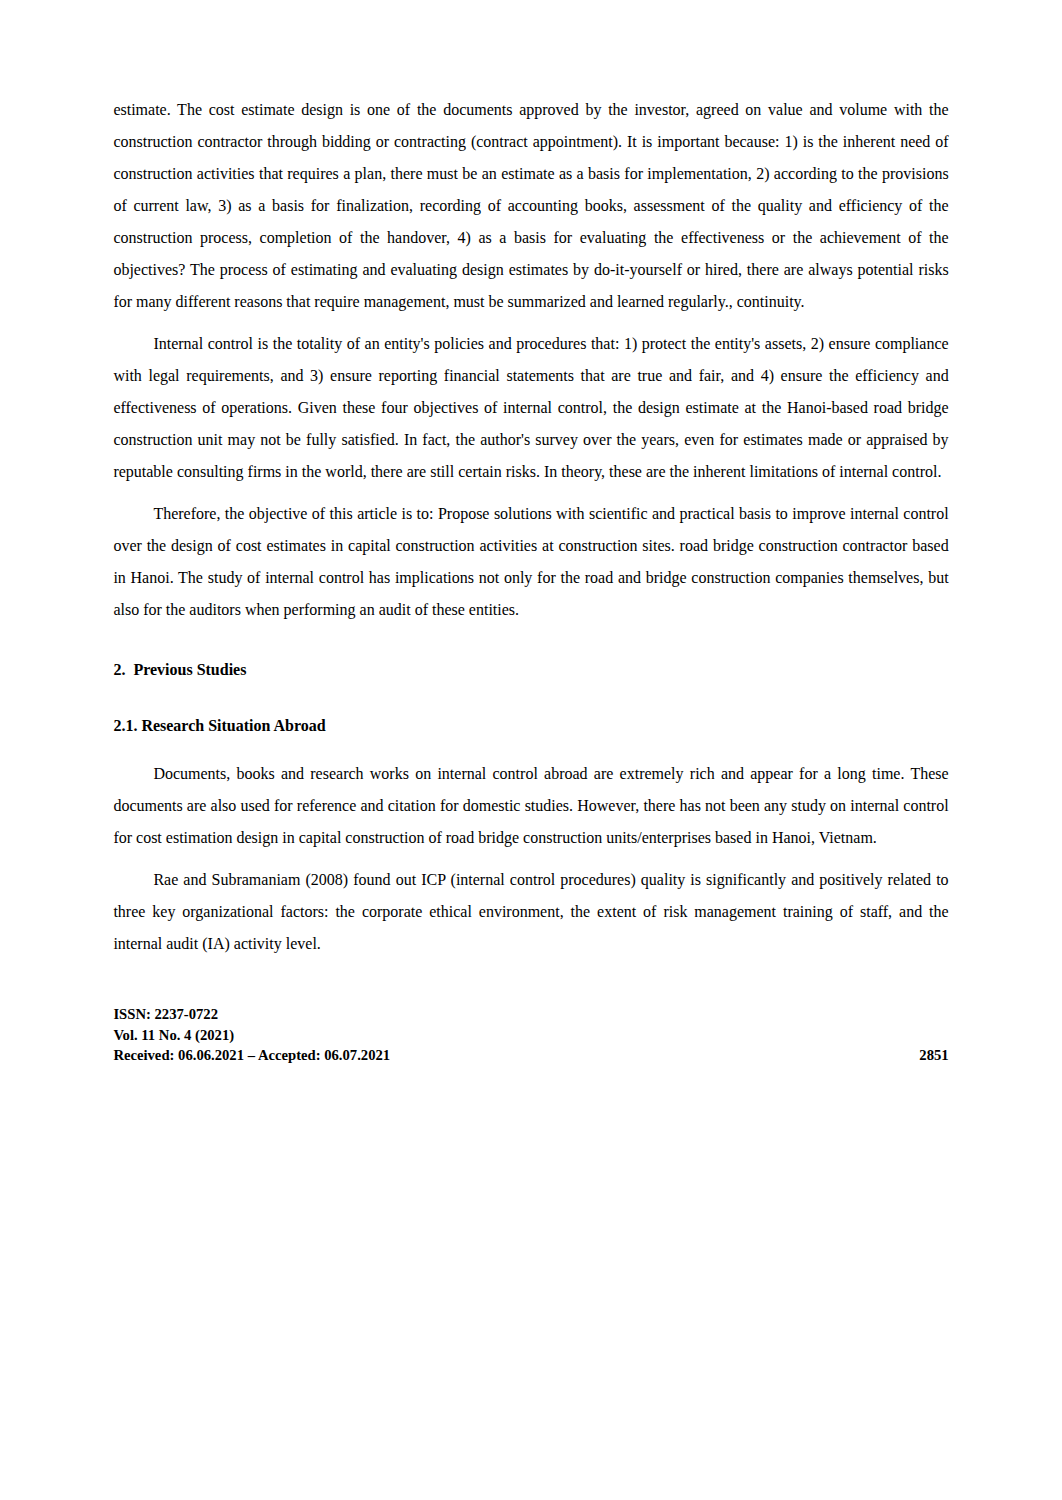estimate. The cost estimate design is one of the documents approved by the investor, agreed on value and volume with the construction contractor through bidding or contracting (contract appointment). It is important because: 1) is the inherent need of construction activities that requires a plan, there must be an estimate as a basis for implementation, 2) according to the provisions of current law, 3) as a basis for finalization, recording of accounting books, assessment of the quality and efficiency of the construction process, completion of the handover, 4) as a basis for evaluating the effectiveness or the achievement of the objectives? The process of estimating and evaluating design estimates by do-it-yourself or hired, there are always potential risks for many different reasons that require management, must be summarized and learned regularly., continuity.
Internal control is the totality of an entity's policies and procedures that: 1) protect the entity's assets, 2) ensure compliance with legal requirements, and 3) ensure reporting financial statements that are true and fair, and 4) ensure the efficiency and effectiveness of operations. Given these four objectives of internal control, the design estimate at the Hanoi-based road bridge construction unit may not be fully satisfied. In fact, the author's survey over the years, even for estimates made or appraised by reputable consulting firms in the world, there are still certain risks. In theory, these are the inherent limitations of internal control.
Therefore, the objective of this article is to: Propose solutions with scientific and practical basis to improve internal control over the design of cost estimates in capital construction activities at construction sites. road bridge construction contractor based in Hanoi. The study of internal control has implications not only for the road and bridge construction companies themselves, but also for the auditors when performing an audit of these entities.
2. Previous Studies
2.1. Research Situation Abroad
Documents, books and research works on internal control abroad are extremely rich and appear for a long time. These documents are also used for reference and citation for domestic studies. However, there has not been any study on internal control for cost estimation design in capital construction of road bridge construction units/enterprises based in Hanoi, Vietnam.
Rae and Subramaniam (2008) found out ICP (internal control procedures) quality is significantly and positively related to three key organizational factors: the corporate ethical environment, the extent of risk management training of staff, and the internal audit (IA) activity level.
ISSN: 2237-0722
Vol. 11 No. 4 (2021)
Received: 06.06.2021 – Accepted: 06.07.2021
2851